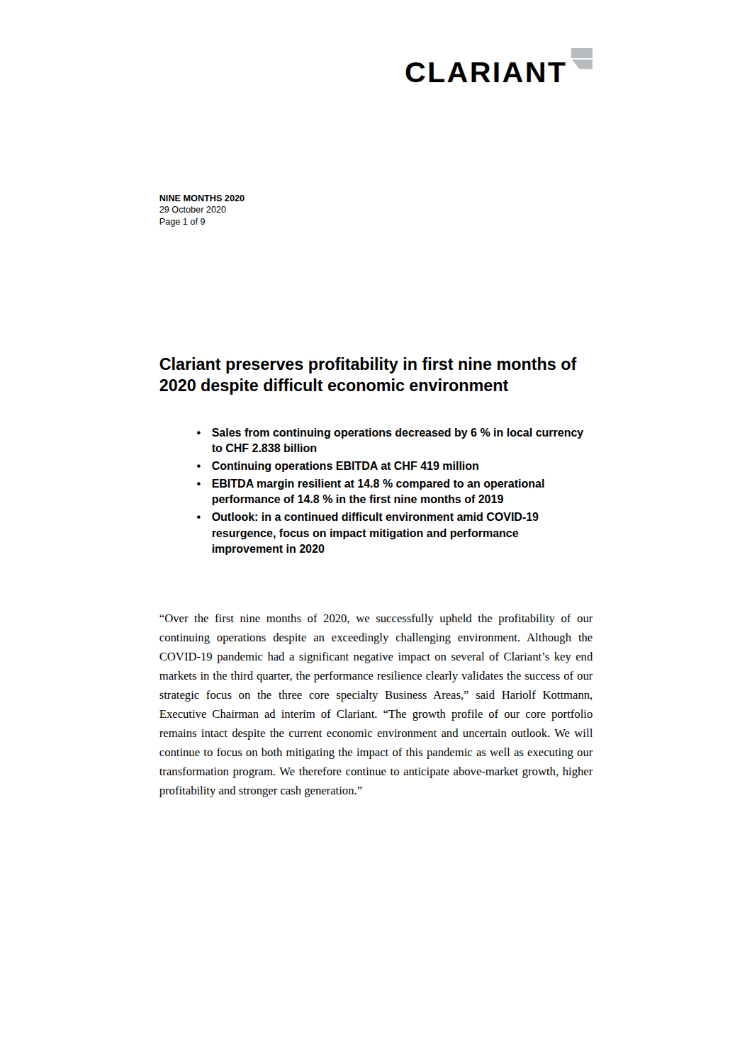CLARIANT
NINE MONTHS 2020
29 October 2020
Page 1 of 9
Clariant preserves profitability in first nine months of 2020 despite difficult economic environment
Sales from continuing operations decreased by 6 % in local currency to CHF 2.838 billion
Continuing operations EBITDA at CHF 419 million
EBITDA margin resilient at 14.8 % compared to an operational performance of 14.8 % in the first nine months of 2019
Outlook: in a continued difficult environment amid COVID-19 resurgence, focus on impact mitigation and performance improvement in 2020
“Over the first nine months of 2020, we successfully upheld the profitability of our continuing operations despite an exceedingly challenging environment. Although the COVID-19 pandemic had a significant negative impact on several of Clariant’s key end markets in the third quarter, the performance resilience clearly validates the success of our strategic focus on the three core specialty Business Areas,” said Hariolf Kottmann, Executive Chairman ad interim of Clariant. “The growth profile of our core portfolio remains intact despite the current economic environment and uncertain outlook. We will continue to focus on both mitigating the impact of this pandemic as well as executing our transformation program. We therefore continue to anticipate above-market growth, higher profitability and stronger cash generation.”